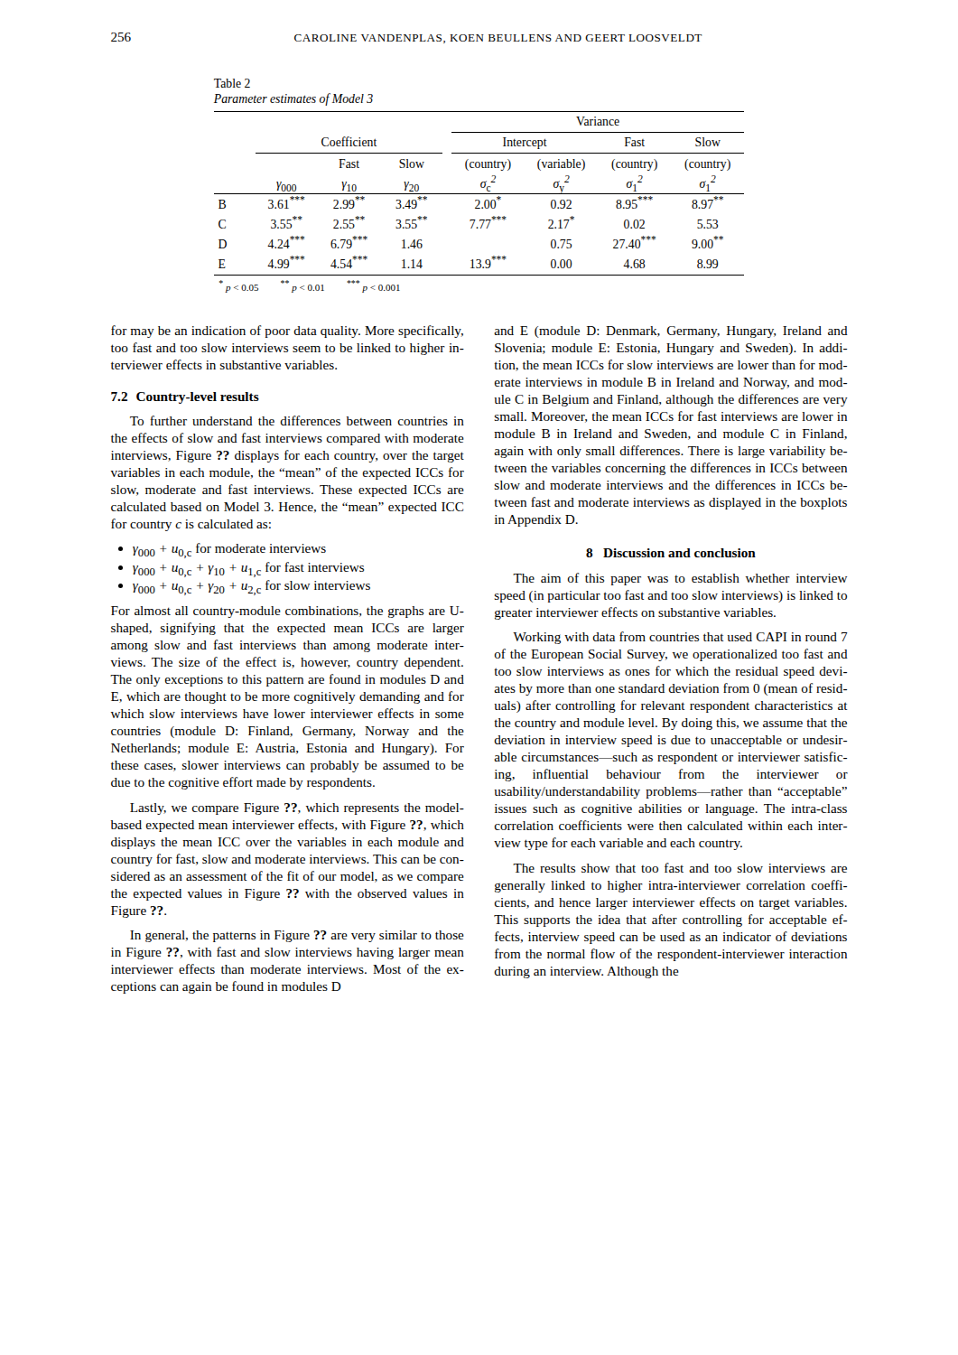256 Caroline Vandenplas, Koen Beullens and Geert Loosveldt
Table 2 Parameter estimates of Model 3
| | | | Variance |
| --- | --- | --- | --- |
| | Coefficient | | Intercept | Fast | Slow |
| | | Fast | Slow | | (country) | (variable) | (country) | (country) |
| | γ 000 | γ 10 | γ 20 | | σ c 2 | σ y 2 | σ 1 2 | σ 1 2 |
| B | 3.61 *** | 2.99 ** | 3.49 ** | | 2.00 * | 0.92 | 8.95 *** | 8.97 ** |
| C | 3.55 ** | 2.55 ** | 3.55 ** | | 7.77 *** | 2.17 * | 0.02 | 5.53 |
| D | 4.24 *** | 6.79 *** | 1.46 | | | 0.75 | 27.40 *** | 9.00 ** |
| E | 4.99 *** | 4.54 *** | 1.14 | | 13.9 *** | 0.00 | 4.68 | 8.99 |
* p < 0.05 ** p < 0.01 *** p < 0.001
for may be an indication of poor data quality. More specifically, too fast and too slow interviews seem to be linked to higher interviewer effects in substantive variables.
7.2 Country-level results
To further understand the differences between countries in the effects of slow and fast interviews compared with moderate interviews, Figure ?? displays for each country, over the target variables in each module, the “mean” of the expected ICCs for slow, moderate and fast interviews. These expected ICCs are calculated based on Model 3. Hence, the “mean” expected ICC for country c is calculated as:
γ000 + u0,c for moderate interviews
γ000 + u0,c + γ10 + u1,c for fast interviews
γ000 + u0,c + γ20 + u2,c for slow interviews
For almost all country-module combinations, the graphs are U-shaped, signifying that the expected mean ICCs are larger among slow and fast interviews than among moderate interviews. The size of the effect is, however, country dependent. The only exceptions to this pattern are found in modules D and E, which are thought to be more cognitively demanding and for which slow interviews have lower interviewer effects in some countries (module D: Finland, Germany, Norway and the Netherlands; module E: Austria, Estonia and Hungary). For these cases, slower interviews can probably be assumed to be due to the cognitive effort made by respondents.
Lastly, we compare Figure ??, which represents the model-based expected mean interviewer effects, with Figure ??, which displays the mean ICC over the variables in each module and country for fast, slow and moderate interviews. This can be considered as an assessment of the fit of our model, as we compare the expected values in Figure ?? with the observed values in Figure ??.
In general, the patterns in Figure ?? are very similar to those in Figure ??, with fast and slow interviews having larger mean interviewer effects than moderate interviews. Most of the exceptions can again be found in modules D
and E (module D: Denmark, Germany, Hungary, Ireland and Slovenia; module E: Estonia, Hungary and Sweden). In addition, the mean ICCs for slow interviews are lower than for moderate interviews in module B in Ireland and Norway, and module C in Belgium and Finland, although the differences are very small. Moreover, the mean ICCs for fast interviews are lower in module B in Ireland and Sweden, and module C in Finland, again with only small differences. There is large variability between the variables concerning the differences in ICCs between slow and moderate interviews and the differences in ICCs between fast and moderate interviews as displayed in the boxplots in Appendix D.
8 Discussion and conclusion
The aim of this paper was to establish whether interview speed (in particular too fast and too slow interviews) is linked to greater interviewer effects on substantive variables.
Working with data from countries that used CAPI in round 7 of the European Social Survey, we operationalized too fast and too slow interviews as ones for which the residual speed deviates by more than one standard deviation from 0 (mean of residuals) after controlling for relevant respondent characteristics at the country and module level. By doing this, we assume that the deviation in interview speed is due to unacceptable or undesirable circumstances—such as respondent or interviewer satisficing, influential behaviour from the interviewer or usability/understandability problems—rather than “acceptable” issues such as cognitive abilities or language. The intra-class correlation coefficients were then calculated within each interview type for each variable and each country.
The results show that too fast and too slow interviews are generally linked to higher intra-interviewer correlation coefficients, and hence larger interviewer effects on target variables. This supports the idea that after controlling for acceptable effects, interview speed can be used as an indicator of deviations from the normal flow of the respondent-interviewer interaction during an interview. Although the